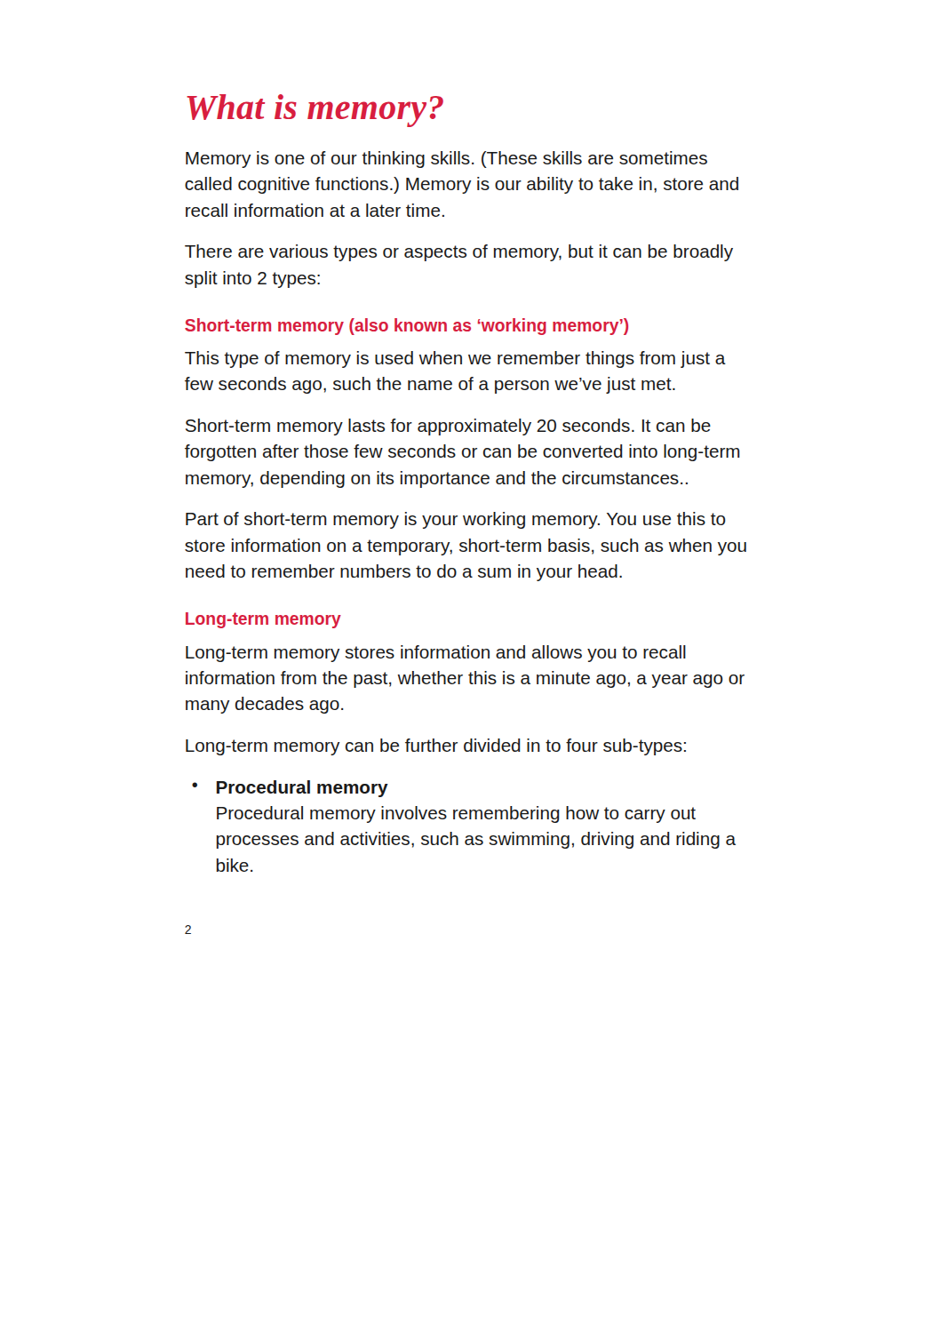What is memory?
Memory is one of our thinking skills. (These skills are sometimes called cognitive functions.) Memory is our ability to take in, store and recall information at a later time.
There are various types or aspects of memory, but it can be broadly split into 2 types:
Short-term memory (also known as ‘working memory’)
This type of memory is used when we remember things from just a few seconds ago, such the name of a person we’ve just met.
Short-term memory lasts for approximately 20 seconds. It can be forgotten after those few seconds or can be converted into long-term memory, depending on its importance and the circumstances..
Part of short-term memory is your working memory. You use this to store information on a temporary, short-term basis, such as when you need to remember numbers to do a sum in your head.
Long-term memory
Long-term memory stores information and allows you to recall information from the past, whether this is a minute ago, a year ago or many decades ago.
Long-term memory can be further divided in to four sub-types:
Procedural memory Procedural memory involves remembering how to carry out processes and activities, such as swimming, driving and riding a bike.
2